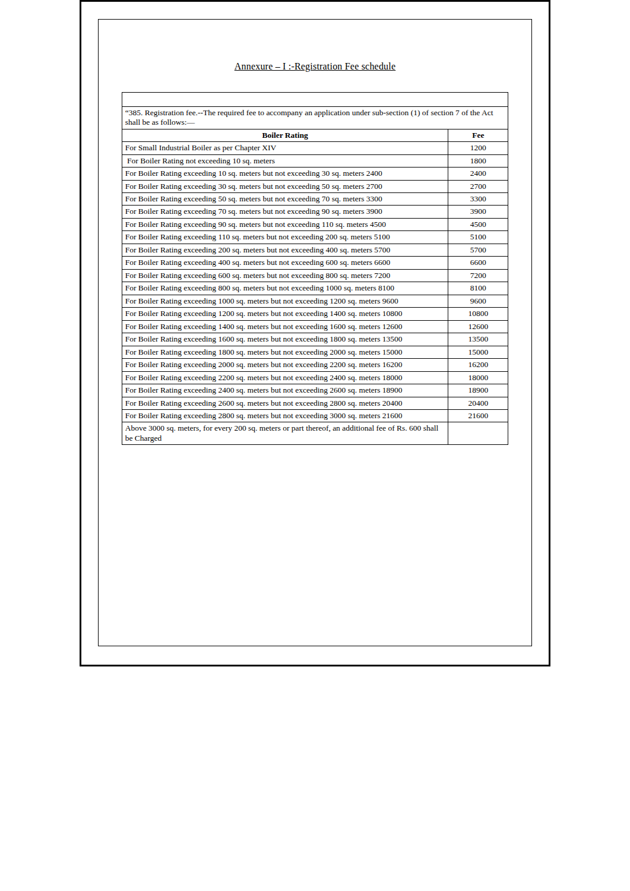Annexure – I :-Registration Fee schedule
| “385. Registration fee.--The required fee to accompany an application under sub-section (1) of section 7 of the Act shall be as follows:— |
| Boiler Rating | Fee |
| For Small Industrial Boiler as per Chapter XIV | 1200 |
| For Boiler Rating not exceeding 10 sq. meters | 1800 |
| For Boiler Rating exceeding 10 sq. meters but not exceeding 30 sq. meters 2400 | 2400 |
| For Boiler Rating exceeding 30 sq. meters but not exceeding 50 sq. meters 2700 | 2700 |
| For Boiler Rating exceeding 50 sq. meters but not exceeding 70 sq. meters 3300 | 3300 |
| For Boiler Rating exceeding 70 sq. meters but not exceeding 90 sq. meters 3900 | 3900 |
| For Boiler Rating exceeding 90 sq. meters but not exceeding 110 sq. meters 4500 | 4500 |
| For Boiler Rating exceeding 110 sq. meters but not exceeding 200 sq. meters 5100 | 5100 |
| For Boiler Rating exceeding 200 sq. meters but not exceeding 400 sq. meters 5700 | 5700 |
| For Boiler Rating exceeding 400 sq. meters but not exceeding 600 sq. meters 6600 | 6600 |
| For Boiler Rating exceeding 600 sq. meters but not exceeding 800 sq. meters 7200 | 7200 |
| For Boiler Rating exceeding 800 sq. meters but not exceeding 1000 sq. meters 8100 | 8100 |
| For Boiler Rating exceeding 1000 sq. meters but not exceeding 1200 sq. meters 9600 | 9600 |
| For Boiler Rating exceeding 1200 sq. meters but not exceeding 1400 sq. meters 10800 | 10800 |
| For Boiler Rating exceeding 1400 sq. meters but not exceeding 1600 sq. meters 12600 | 12600 |
| For Boiler Rating exceeding 1600 sq. meters but not exceeding 1800 sq. meters 13500 | 13500 |
| For Boiler Rating exceeding 1800 sq. meters but not exceeding 2000 sq. meters 15000 | 15000 |
| For Boiler Rating exceeding 2000 sq. meters but not exceeding 2200 sq. meters 16200 | 16200 |
| For Boiler Rating exceeding 2200 sq. meters but not exceeding 2400 sq. meters 18000 | 18000 |
| For Boiler Rating exceeding 2400 sq. meters but not exceeding 2600 sq. meters 18900 | 18900 |
| For Boiler Rating exceeding 2600 sq. meters but not exceeding 2800 sq. meters 20400 | 20400 |
| For Boiler Rating exceeding 2800 sq. meters but not exceeding 3000 sq. meters 21600 | 21600 |
| Above 3000 sq. meters, for every 200 sq. meters or part thereof, an additional fee of Rs. 600 shall be Charged | |